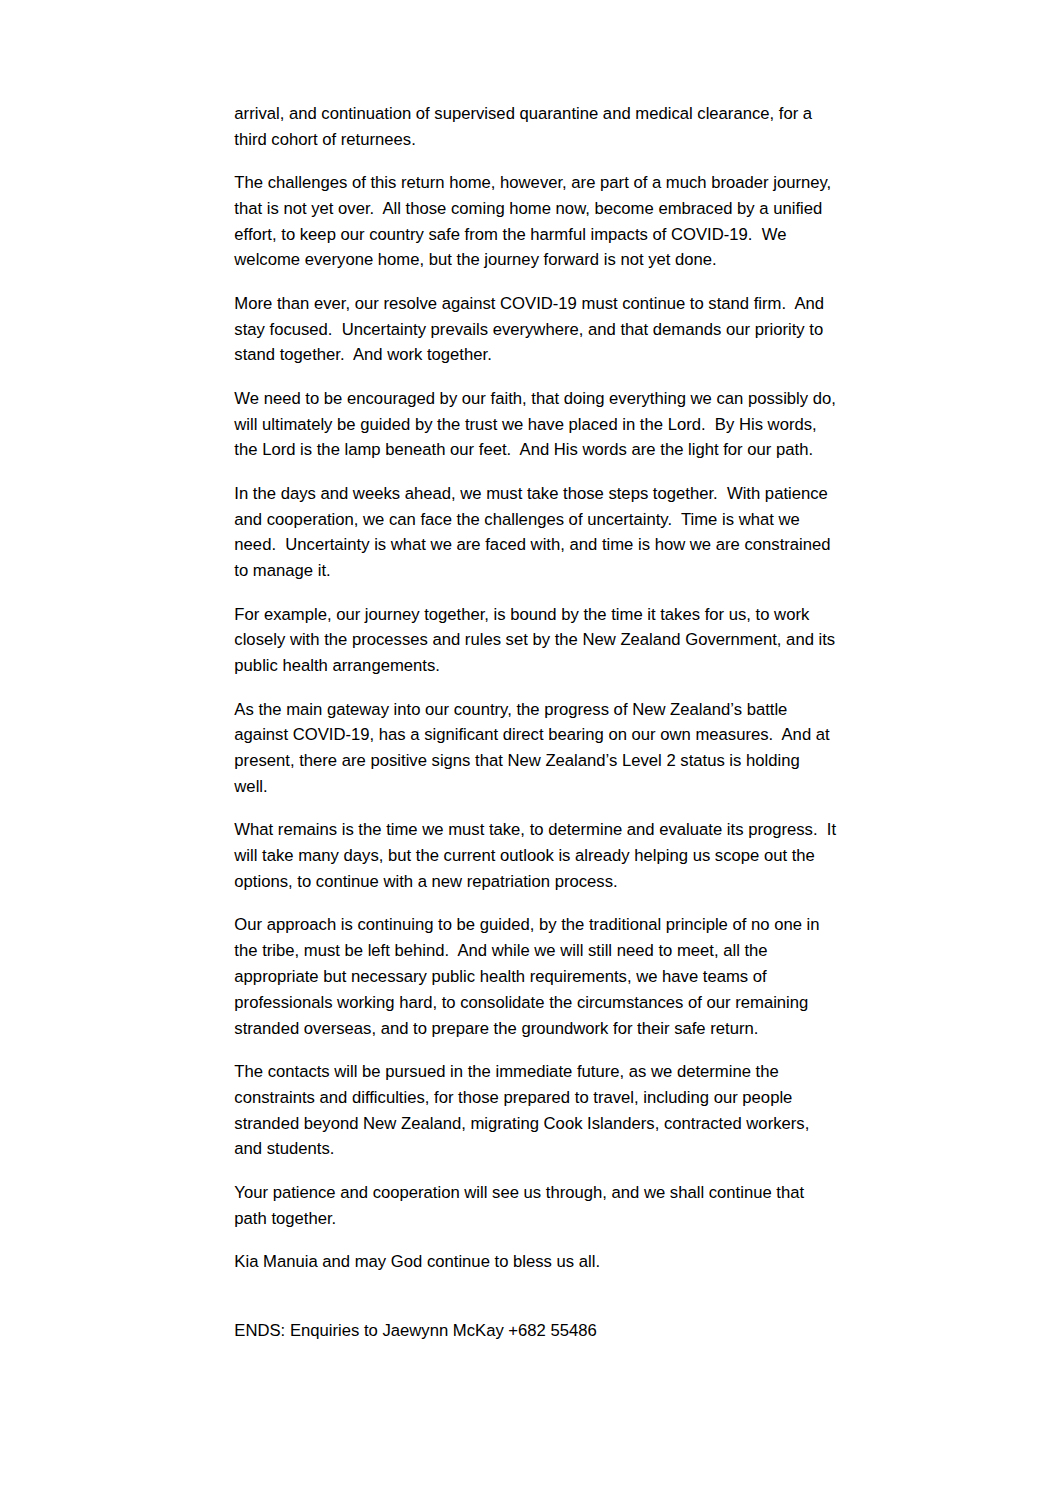arrival, and continuation of supervised quarantine and medical clearance, for a third cohort of returnees.
The challenges of this return home, however, are part of a much broader journey, that is not yet over. All those coming home now, become embraced by a unified effort, to keep our country safe from the harmful impacts of COVID-19. We welcome everyone home, but the journey forward is not yet done.
More than ever, our resolve against COVID-19 must continue to stand firm. And stay focused. Uncertainty prevails everywhere, and that demands our priority to stand together. And work together.
We need to be encouraged by our faith, that doing everything we can possibly do, will ultimately be guided by the trust we have placed in the Lord. By His words, the Lord is the lamp beneath our feet. And His words are the light for our path.
In the days and weeks ahead, we must take those steps together. With patience and cooperation, we can face the challenges of uncertainty. Time is what we need. Uncertainty is what we are faced with, and time is how we are constrained to manage it.
For example, our journey together, is bound by the time it takes for us, to work closely with the processes and rules set by the New Zealand Government, and its public health arrangements.
As the main gateway into our country, the progress of New Zealand’s battle against COVID-19, has a significant direct bearing on our own measures. And at present, there are positive signs that New Zealand’s Level 2 status is holding well.
What remains is the time we must take, to determine and evaluate its progress. It will take many days, but the current outlook is already helping us scope out the options, to continue with a new repatriation process.
Our approach is continuing to be guided, by the traditional principle of no one in the tribe, must be left behind. And while we will still need to meet, all the appropriate but necessary public health requirements, we have teams of professionals working hard, to consolidate the circumstances of our remaining stranded overseas, and to prepare the groundwork for their safe return.
The contacts will be pursued in the immediate future, as we determine the constraints and difficulties, for those prepared to travel, including our people stranded beyond New Zealand, migrating Cook Islanders, contracted workers, and students.
Your patience and cooperation will see us through, and we shall continue that path together.
Kia Manuia and may God continue to bless us all.
ENDS: Enquiries to Jaewynn McKay +682 55486